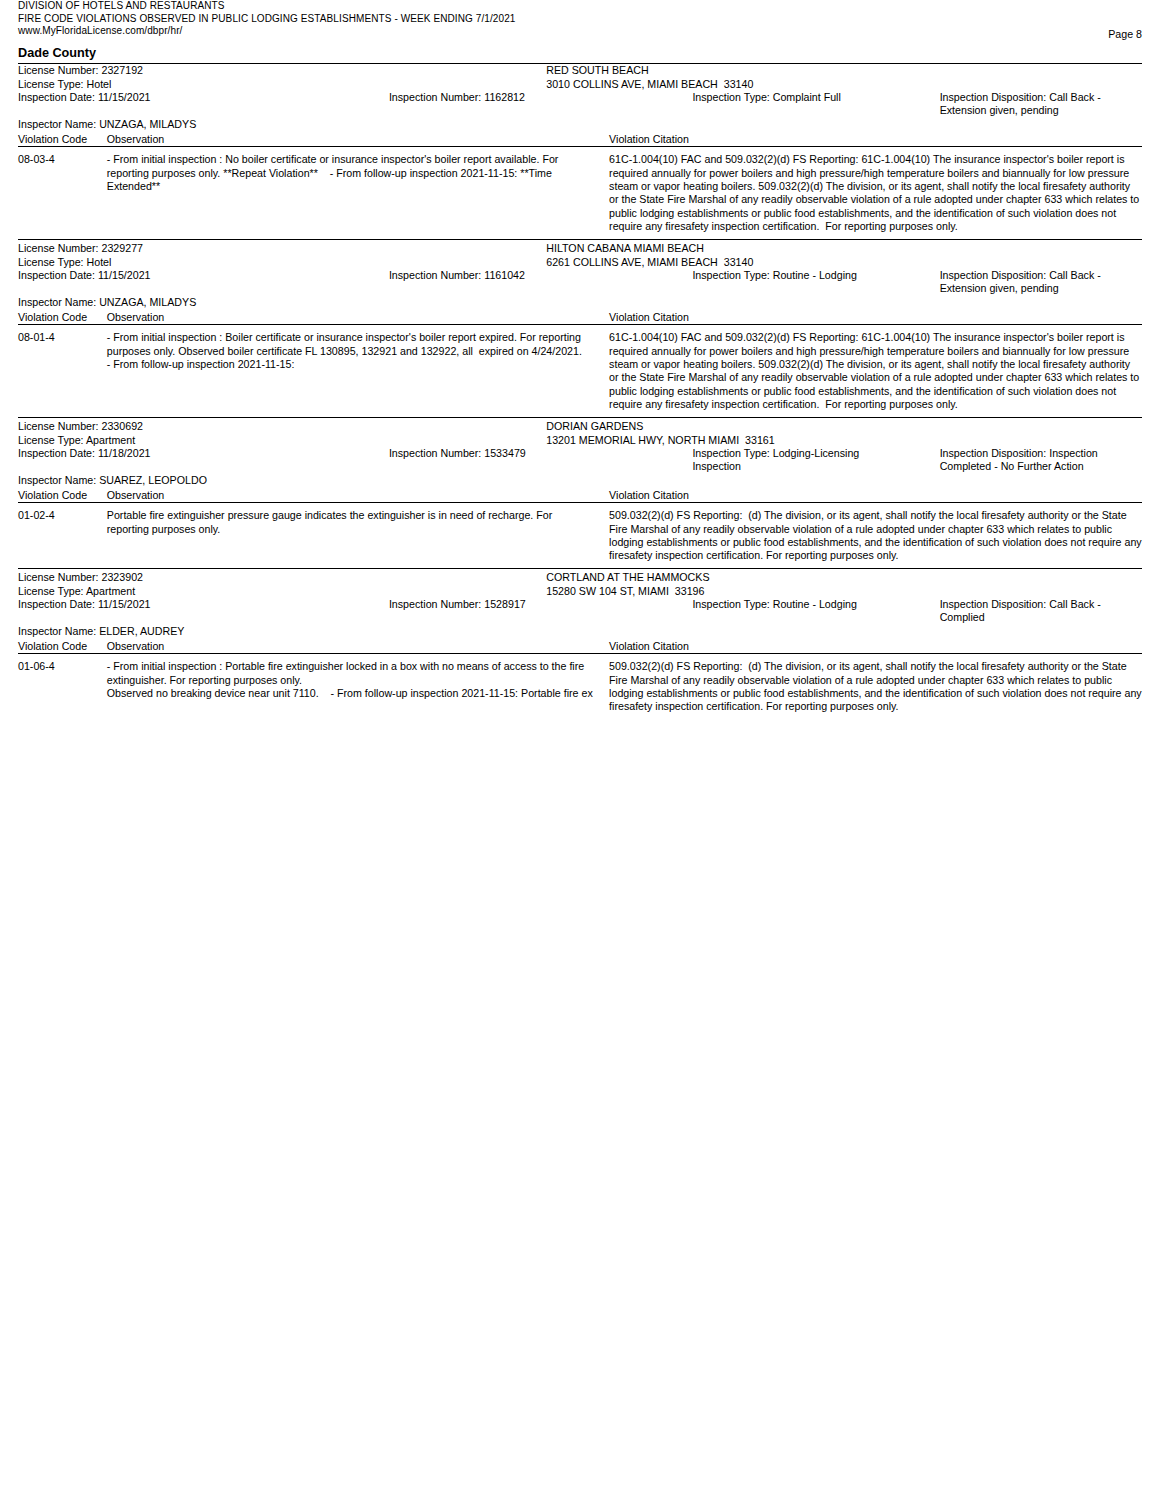DIVISION OF HOTELS AND RESTAURANTS
FIRE CODE VIOLATIONS OBSERVED IN PUBLIC LODGING ESTABLISHMENTS - WEEK ENDING 7/1/2021
www.MyFloridaLicense.com/dbpr/hr/
Page 8
Dade County
| License Number: 2327192 | RED SOUTH BEACH |
| License Type: Hotel | 3010 COLLINS AVE, MIAMI BEACH 33140 |
| Inspection Date: 11/15/2021 | Inspection Number: 1162812 | Inspection Type: Complaint Full | Inspection Disposition: Call Back - Extension given, pending |
| Inspector Name: UNZAGA, MILADYS | |
| Violation Code | Observation | Violation Citation |
| 08-03-4 | - From initial inspection : No boiler certificate or insurance inspector's boiler report available. For reporting purposes only. **Repeat Violation** - From follow-up inspection 2021-11-15: **Time Extended** | 61C-1.004(10) FAC and 509.032(2)(d) FS Reporting: 61C-1.004(10) The insurance inspector's boiler report is required annually for power boilers and high pressure/high temperature boilers and biannually for low pressure steam or vapor heating boilers. 509.032(2)(d) The division, or its agent, shall notify the local firesafety authority or the State Fire Marshal of any readily observable violation of a rule adopted under chapter 633 which relates to public lodging establishments or public food establishments, and the identification of such violation does not require any firesafety inspection certification. For reporting purposes only. |
| License Number: 2329277 | HILTON CABANA MIAMI BEACH |
| License Type: Hotel | 6261 COLLINS AVE, MIAMI BEACH 33140 |
| Inspection Date: 11/15/2021 | Inspection Number: 1161042 | Inspection Type: Routine - Lodging | Inspection Disposition: Call Back - Extension given, pending |
| Inspector Name: UNZAGA, MILADYS | |
| Violation Code | Observation | Violation Citation |
| 08-01-4 | - From initial inspection : Boiler certificate or insurance inspector's boiler report expired. For reporting purposes only. Observed boiler certificate FL 130895, 132921 and 132922, all expired on 4/24/2021. - From follow-up inspection 2021-11-15: | 61C-1.004(10) FAC and 509.032(2)(d) FS Reporting: 61C-1.004(10) The insurance inspector's boiler report is required annually for power boilers and high pressure/high temperature boilers and biannually for low pressure steam or vapor heating boilers. 509.032(2)(d) The division, or its agent, shall notify the local firesafety authority or the State Fire Marshal of any readily observable violation of a rule adopted under chapter 633 which relates to public lodging establishments or public food establishments, and the identification of such violation does not require any firesafety inspection certification. For reporting purposes only. |
| License Number: 2330692 | DORIAN GARDENS |
| License Type: Apartment | 13201 MEMORIAL HWY, NORTH MIAMI 33161 |
| Inspection Date: 11/18/2021 | Inspection Number: 1533479 | Inspection Type: Lodging-Licensing Inspection | Inspection Disposition: Inspection Completed - No Further Action |
| Inspector Name: SUAREZ, LEOPOLDO | |
| Violation Code | Observation | Violation Citation |
| 01-02-4 | Portable fire extinguisher pressure gauge indicates the extinguisher is in need of recharge. For reporting purposes only. | 509.032(2)(d) FS Reporting: (d) The division, or its agent, shall notify the local firesafety authority or the State Fire Marshal of any readily observable violation of a rule adopted under chapter 633 which relates to public lodging establishments or public food establishments, and the identification of such violation does not require any firesafety inspection certification. For reporting purposes only. |
| License Number: 2323902 | CORTLAND AT THE HAMMOCKS |
| License Type: Apartment | 15280 SW 104 ST, MIAMI 33196 |
| Inspection Date: 11/15/2021 | Inspection Number: 1528917 | Inspection Type: Routine - Lodging | Inspection Disposition: Call Back - Complied |
| Inspector Name: ELDER, AUDREY | |
| Violation Code | Observation | Violation Citation |
| 01-06-4 | - From initial inspection : Portable fire extinguisher locked in a box with no means of access to the fire extinguisher. For reporting purposes only. Observed no breaking device near unit 7110. - From follow-up inspection 2021-11-15: Portable fire ex | 509.032(2)(d) FS Reporting: (d) The division, or its agent, shall notify the local firesafety authority or the State Fire Marshal of any readily observable violation of a rule adopted under chapter 633 which relates to public lodging establishments or public food establishments, and the identification of such violation does not require any firesafety inspection certification. For reporting purposes only. |